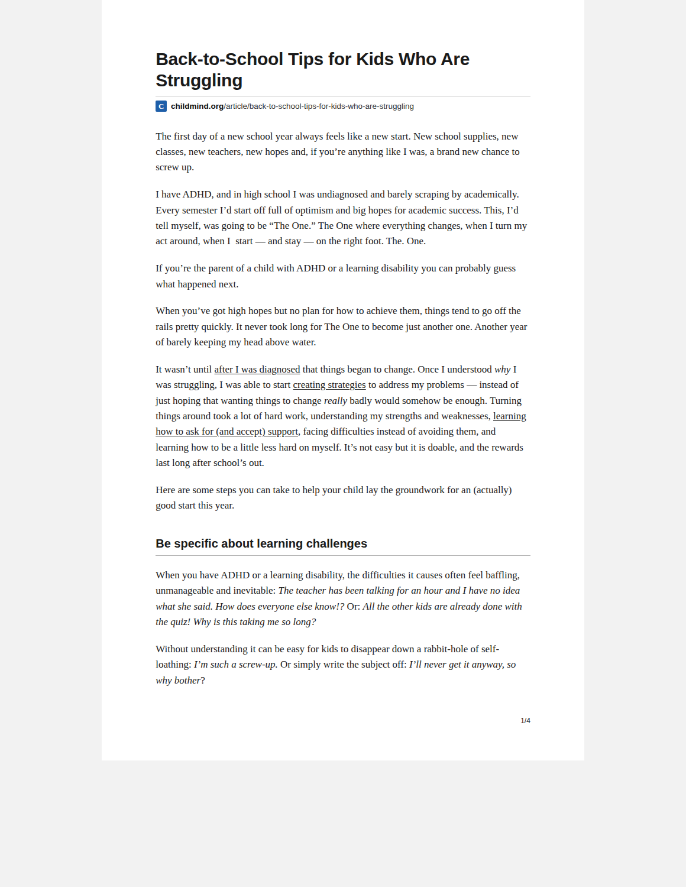Back-to-School Tips for Kids Who Are Struggling
C childmind.org/article/back-to-school-tips-for-kids-who-are-struggling
The first day of a new school year always feels like a new start. New school supplies, new classes, new teachers, new hopes and, if you’re anything like I was, a brand new chance to screw up.
I have ADHD, and in high school I was undiagnosed and barely scraping by academically. Every semester I’d start off full of optimism and big hopes for academic success. This, I’d tell myself, was going to be “The One.” The One where everything changes, when I turn my act around, when I start — and stay — on the right foot. The. One.
If you’re the parent of a child with ADHD or a learning disability you can probably guess what happened next.
When you’ve got high hopes but no plan for how to achieve them, things tend to go off the rails pretty quickly. It never took long for The One to become just another one. Another year of barely keeping my head above water.
It wasn’t until after I was diagnosed that things began to change. Once I understood why I was struggling, I was able to start creating strategies to address my problems — instead of just hoping that wanting things to change really badly would somehow be enough. Turning things around took a lot of hard work, understanding my strengths and weaknesses, learning how to ask for (and accept) support, facing difficulties instead of avoiding them, and learning how to be a little less hard on myself. It’s not easy but it is doable, and the rewards last long after school’s out.
Here are some steps you can take to help your child lay the groundwork for an (actually) good start this year.
Be specific about learning challenges
When you have ADHD or a learning disability, the difficulties it causes often feel baffling, unmanageable and inevitable: The teacher has been talking for an hour and I have no idea what she said. How does everyone else know!? Or: All the other kids are already done with the quiz! Why is this taking me so long?
Without understanding it can be easy for kids to disappear down a rabbit-hole of self-loathing: I’m such a screw-up. Or simply write the subject off: I’ll never get it anyway, so why bother?
1/4